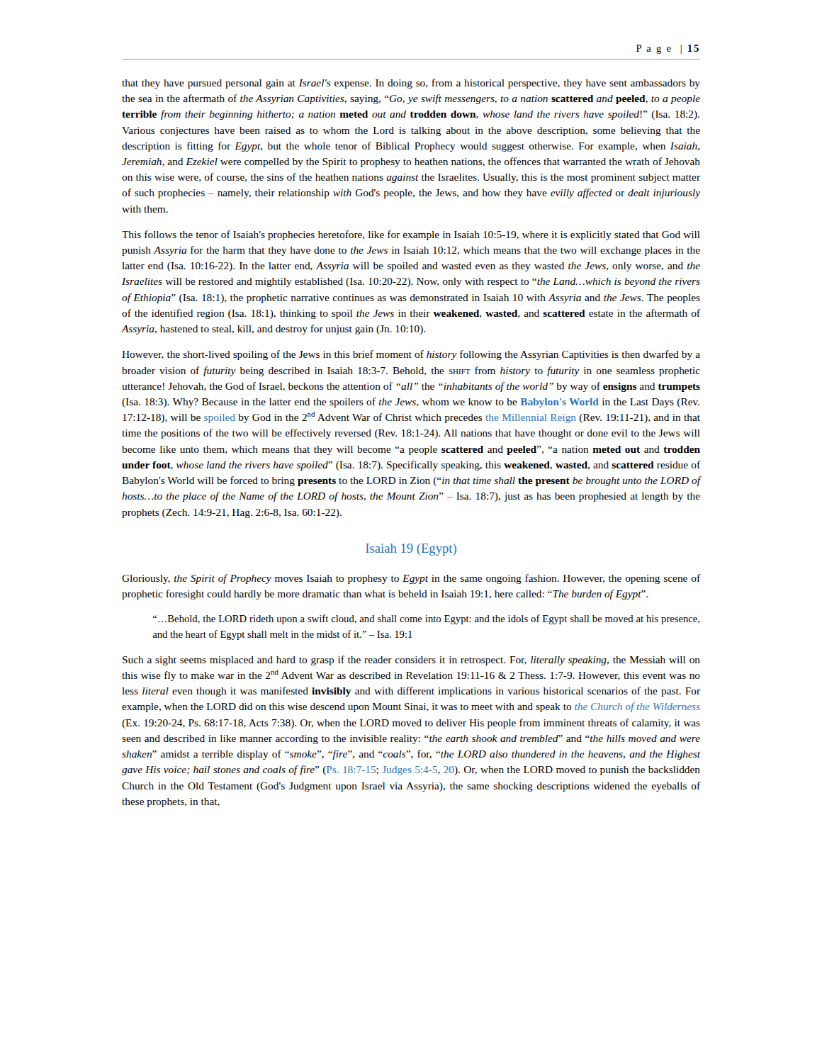P a g e | 15
that they have pursued personal gain at Israel's expense. In doing so, from a historical perspective, they have sent ambassadors by the sea in the aftermath of the Assyrian Captivities, saying, “Go, ye swift messengers, to a nation scattered and peeled, to a people terrible from their beginning hitherto; a nation meted out and trodden down, whose land the rivers have spoiled!” (Isa. 18:2). Various conjectures have been raised as to whom the Lord is talking about in the above description, some believing that the description is fitting for Egypt, but the whole tenor of Biblical Prophecy would suggest otherwise. For example, when Isaiah, Jeremiah, and Ezekiel were compelled by the Spirit to prophesy to heathen nations, the offences that warranted the wrath of Jehovah on this wise were, of course, the sins of the heathen nations against the Israelites. Usually, this is the most prominent subject matter of such prophecies – namely, their relationship with God's people, the Jews, and how they have evilly affected or dealt injuriously with them.
This follows the tenor of Isaiah's prophecies heretofore, like for example in Isaiah 10:5-19, where it is explicitly stated that God will punish Assyria for the harm that they have done to the Jews in Isaiah 10:12, which means that the two will exchange places in the latter end (Isa. 10:16-22). In the latter end, Assyria will be spoiled and wasted even as they wasted the Jews, only worse, and the Israelites will be restored and mightily established (Isa. 10:20-22). Now, only with respect to “the Land…which is beyond the rivers of Ethiopia” (Isa. 18:1), the prophetic narrative continues as was demonstrated in Isaiah 10 with Assyria and the Jews. The peoples of the identified region (Isa. 18:1), thinking to spoil the Jews in their weakened, wasted, and scattered estate in the aftermath of Assyria, hastened to steal, kill, and destroy for unjust gain (Jn. 10:10).
However, the short-lived spoiling of the Jews in this brief moment of history following the Assyrian Captivities is then dwarfed by a broader vision of futurity being described in Isaiah 18:3-7. Behold, the shift from history to futurity in one seamless prophetic utterance! Jehovah, the God of Israel, beckons the attention of “all” the “inhabitants of the world” by way of ensigns and trumpets (Isa. 18:3). Why? Because in the latter end the spoilers of the Jews, whom we know to be Babylon's World in the Last Days (Rev. 17:12-18), will be spoiled by God in the 2nd Advent War of Christ which precedes the Millennial Reign (Rev. 19:11-21), and in that time the positions of the two will be effectively reversed (Rev. 18:1-24). All nations that have thought or done evil to the Jews will become like unto them, which means that they will become “a people scattered and peeled”, “a nation meted out and trodden under foot, whose land the rivers have spoiled” (Isa. 18:7). Specifically speaking, this weakened, wasted, and scattered residue of Babylon's World will be forced to bring presents to the LORD in Zion (“in that time shall the present be brought unto the LORD of hosts…to the place of the Name of the LORD of hosts, the Mount Zion” – Isa. 18:7), just as has been prophesied at length by the prophets (Zech. 14:9-21, Hag. 2:6-8, Isa. 60:1-22).
Isaiah 19 (Egypt)
Gloriously, the Spirit of Prophecy moves Isaiah to prophesy to Egypt in the same ongoing fashion. However, the opening scene of prophetic foresight could hardly be more dramatic than what is beheld in Isaiah 19:1, here called: “The burden of Egypt”.
“…Behold, the LORD rideth upon a swift cloud, and shall come into Egypt: and the idols of Egypt shall be moved at his presence, and the heart of Egypt shall melt in the midst of it.” – Isa. 19:1
Such a sight seems misplaced and hard to grasp if the reader considers it in retrospect. For, literally speaking, the Messiah will on this wise fly to make war in the 2nd Advent War as described in Revelation 19:11-16 & 2 Thess. 1:7-9. However, this event was no less literal even though it was manifested invisibly and with different implications in various historical scenarios of the past. For example, when the LORD did on this wise descend upon Mount Sinai, it was to meet with and speak to the Church of the Wilderness (Ex. 19:20-24, Ps. 68:17-18, Acts 7:38). Or, when the LORD moved to deliver His people from imminent threats of calamity, it was seen and described in like manner according to the invisible reality: “the earth shook and trembled” and “the hills moved and were shaken” amidst a terrible display of “smoke”, “fire”, and “coals”, for, “the LORD also thundered in the heavens, and the Highest gave His voice; hail stones and coals of fire” (Ps. 18:7-15; Judges 5:4-5, 20). Or, when the LORD moved to punish the backslidden Church in the Old Testament (God's Judgment upon Israel via Assyria), the same shocking descriptions widened the eyeballs of these prophets, in that,